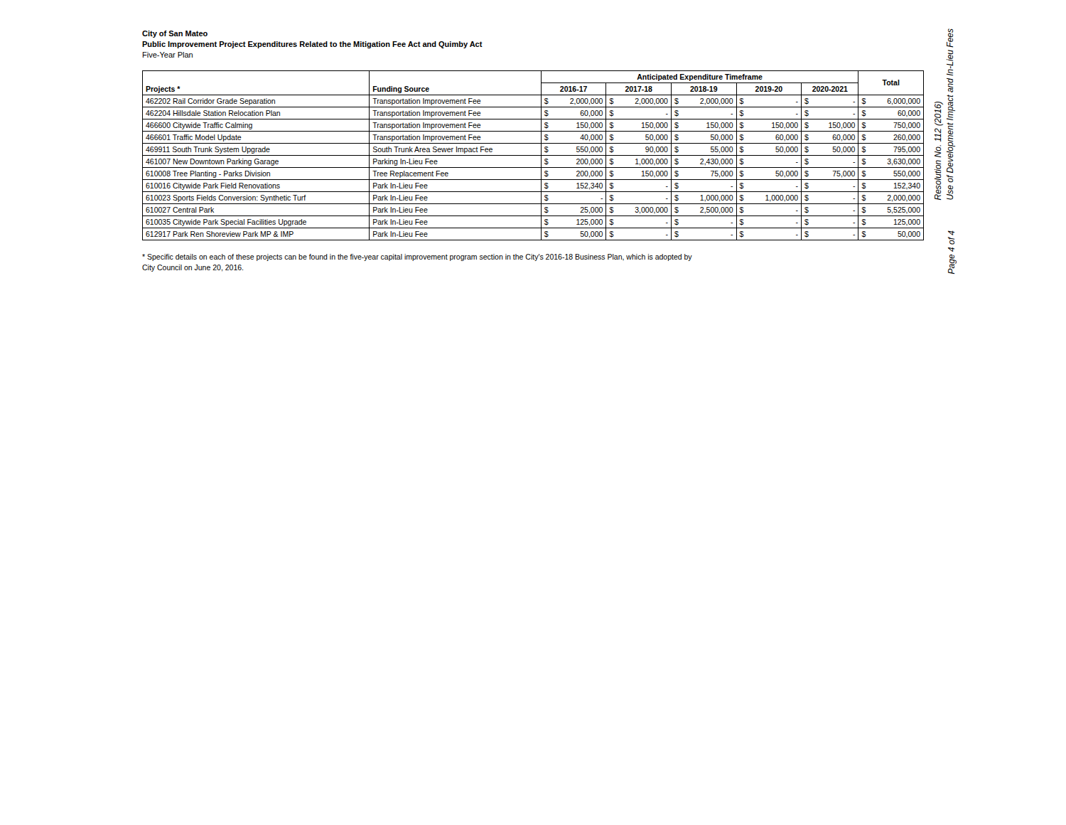Resolution No. 112 (2016)
Use of Development Impact and In-Lieu Fees
Page 4 of 4
City of San Mateo
Public Improvement Project Expenditures Related to the Mitigation Fee Act and Quimby Act
Five-Year Plan
| Projects * | Funding Source | Anticipated Expenditure Timeframe | Total |
| --- | --- | --- | --- |
| 2016-17 | 2017-18 | 2018-19 | 2019-20 | 2020-2021 |
| 462202 Rail Corridor Grade Separation | Transportation Improvement Fee | $ 2,000,000 | $ 2,000,000 | $ 2,000,000 | $ - | $ - | $ 6,000,000 |
| 462204 Hillsdale Station Relocation Plan | Transportation Improvement Fee | $ 60,000 | $ - | $ - | $ - | $ - | $ 60,000 |
| 466600 Citywide Traffic Calming | Transportation Improvement Fee | $ 150,000 | $ 150,000 | $ 150,000 | $ 150,000 | $ 150,000 | $ 750,000 |
| 466601 Traffic Model Update | Transportation Improvement Fee | $ 40,000 | $ 50,000 | $ 50,000 | $ 60,000 | $ 60,000 | $ 260,000 |
| 469911 South Trunk System Upgrade | South Trunk Area Sewer Impact Fee | $ 550,000 | $ 90,000 | $ 55,000 | $ 50,000 | $ 50,000 | $ 795,000 |
| 461007 New Downtown Parking Garage | Parking In-Lieu Fee | $ 200,000 | $ 1,000,000 | $ 2,430,000 | $ - | $ - | $ 3,630,000 |
| 610008 Tree Planting - Parks Division | Tree Replacement Fee | $ 200,000 | $ 150,000 | $ 75,000 | $ 50,000 | $ 75,000 | $ 550,000 |
| 610016 Citywide Park Field Renovations | Park In-Lieu Fee | $ 152,340 | $ - | $ - | $ - | $ - | $ 152,340 |
| 610023 Sports Fields Conversion: Synthetic Turf | Park In-Lieu Fee | $ - | $ - | $ 1,000,000 | $ 1,000,000 | $ - | $ 2,000,000 |
| 610027 Central Park | Park In-Lieu Fee | $ 25,000 | $ 3,000,000 | $ 2,500,000 | $ - | $ - | $ 5,525,000 |
| 610035 Citywide Park Special Facilities Upgrade | Park In-Lieu Fee | $ 125,000 | $ - | $ - | $ - | $ - | $ 125,000 |
| 612917 Park Ren Shoreview Park MP & IMP | Park In-Lieu Fee | $ 50,000 | $ - | $ - | $ - | $ - | $ 50,000 |
* Specific details on each of these projects can be found in the five-year capital improvement program section in the City's 2016-18 Business Plan, which is adopted by
City Council on June 20, 2016.